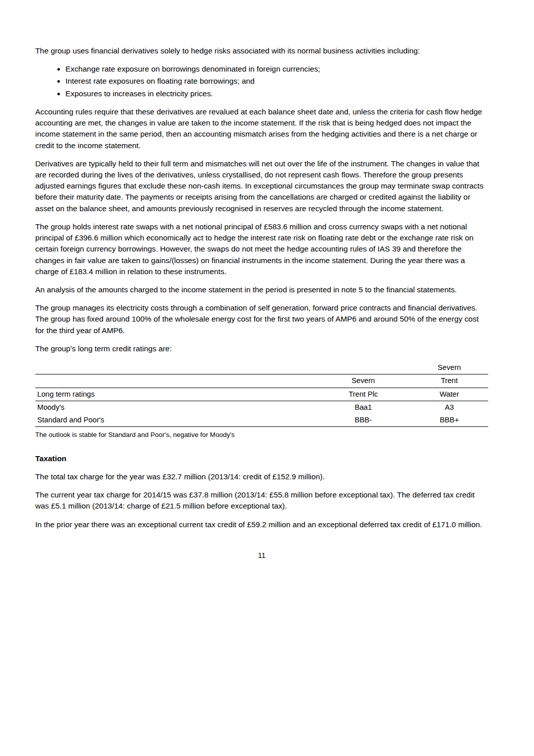The group uses financial derivatives solely to hedge risks associated with its normal business activities including:
Exchange rate exposure on borrowings denominated in foreign currencies;
Interest rate exposures on floating rate borrowings; and
Exposures to increases in electricity prices.
Accounting rules require that these derivatives are revalued at each balance sheet date and, unless the criteria for cash flow hedge accounting are met, the changes in value are taken to the income statement. If the risk that is being hedged does not impact the income statement in the same period, then an accounting mismatch arises from the hedging activities and there is a net charge or credit to the income statement.
Derivatives are typically held to their full term and mismatches will net out over the life of the instrument. The changes in value that are recorded during the lives of the derivatives, unless crystallised, do not represent cash flows. Therefore the group presents adjusted earnings figures that exclude these non-cash items. In exceptional circumstances the group may terminate swap contracts before their maturity date. The payments or receipts arising from the cancellations are charged or credited against the liability or asset on the balance sheet, and amounts previously recognised in reserves are recycled through the income statement.
The group holds interest rate swaps with a net notional principal of £583.6 million and cross currency swaps with a net notional principal of £396.6 million which economically act to hedge the interest rate risk on floating rate debt or the exchange rate risk on certain foreign currency borrowings. However, the swaps do not meet the hedge accounting rules of IAS 39 and therefore the changes in fair value are taken to gains/(losses) on financial instruments in the income statement. During the year there was a charge of £183.4 million in relation to these instruments.
An analysis of the amounts charged to the income statement in the period is presented in note 5 to the financial statements.
The group manages its electricity costs through a combination of self generation, forward price contracts and financial derivatives. The group has fixed around 100% of the wholesale energy cost for the first two years of AMP6 and around 50% of the energy cost for the third year of AMP6.
The group's long term credit ratings are:
| | | Severn |
| --- | --- | --- |
| | Severn | Trent |
| Long term ratings | Trent Plc | Water |
| Moody's | Baa1 | A3 |
| Standard and Poor's | BBB- | BBB+ |
The outlook is stable for Standard and Poor's, negative for Moody's
Taxation
The total tax charge for the year was £32.7 million (2013/14: credit of £152.9 million).
The current year tax charge for 2014/15 was £37.8 million (2013/14: £55.8 million before exceptional tax). The deferred tax credit was £5.1 million (2013/14: charge of £21.5 million before exceptional tax).
In the prior year there was an exceptional current tax credit of £59.2 million and an exceptional deferred tax credit of £171.0 million.
11